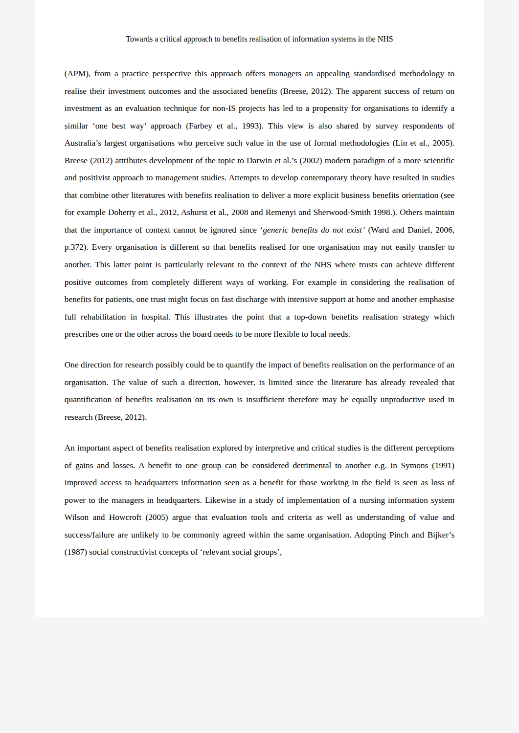Towards a critical approach to benefits realisation of information systems in the NHS
(APM), from a practice perspective this approach offers managers an appealing standardised methodology to realise their investment outcomes and the associated benefits (Breese, 2012). The apparent success of return on investment as an evaluation technique for non-IS projects has led to a propensity for organisations to identify a similar ‘one best way’ approach (Farbey et al., 1993). This view is also shared by survey respondents of Australia’s largest organisations who perceive such value in the use of formal methodologies (Lin et al., 2005). Breese (2012) attributes development of the topic to Darwin et al.’s (2002) modern paradigm of a more scientific and positivist approach to management studies. Attempts to develop contemporary theory have resulted in studies that combine other literatures with benefits realisation to deliver a more explicit business benefits orientation (see for example Doherty et al., 2012, Ashurst et al., 2008 and Remenyi and Sherwood-Smith 1998.). Others maintain that the importance of context cannot be ignored since ‘generic benefits do not exist’ (Ward and Daniel, 2006, p.372). Every organisation is different so that benefits realised for one organisation may not easily transfer to another. This latter point is particularly relevant to the context of the NHS where trusts can achieve different positive outcomes from completely different ways of working. For example in considering the realisation of benefits for patients, one trust might focus on fast discharge with intensive support at home and another emphasise full rehabilitation in hospital. This illustrates the point that a top-down benefits realisation strategy which prescribes one or the other across the board needs to be more flexible to local needs.
One direction for research possibly could be to quantify the impact of benefits realisation on the performance of an organisation. The value of such a direction, however, is limited since the literature has already revealed that quantification of benefits realisation on its own is insufficient therefore may be equally unproductive used in research (Breese, 2012).
An important aspect of benefits realisation explored by interpretive and critical studies is the different perceptions of gains and losses. A benefit to one group can be considered detrimental to another e.g. in Symons (1991) improved access to headquarters information seen as a benefit for those working in the field is seen as loss of power to the managers in headquarters. Likewise in a study of implementation of a nursing information system Wilson and Howcroft (2005) argue that evaluation tools and criteria as well as understanding of value and success/failure are unlikely to be commonly agreed within the same organisation. Adopting Pinch and Bijker’s (1987) social constructivist concepts of ‘relevant social groups’,